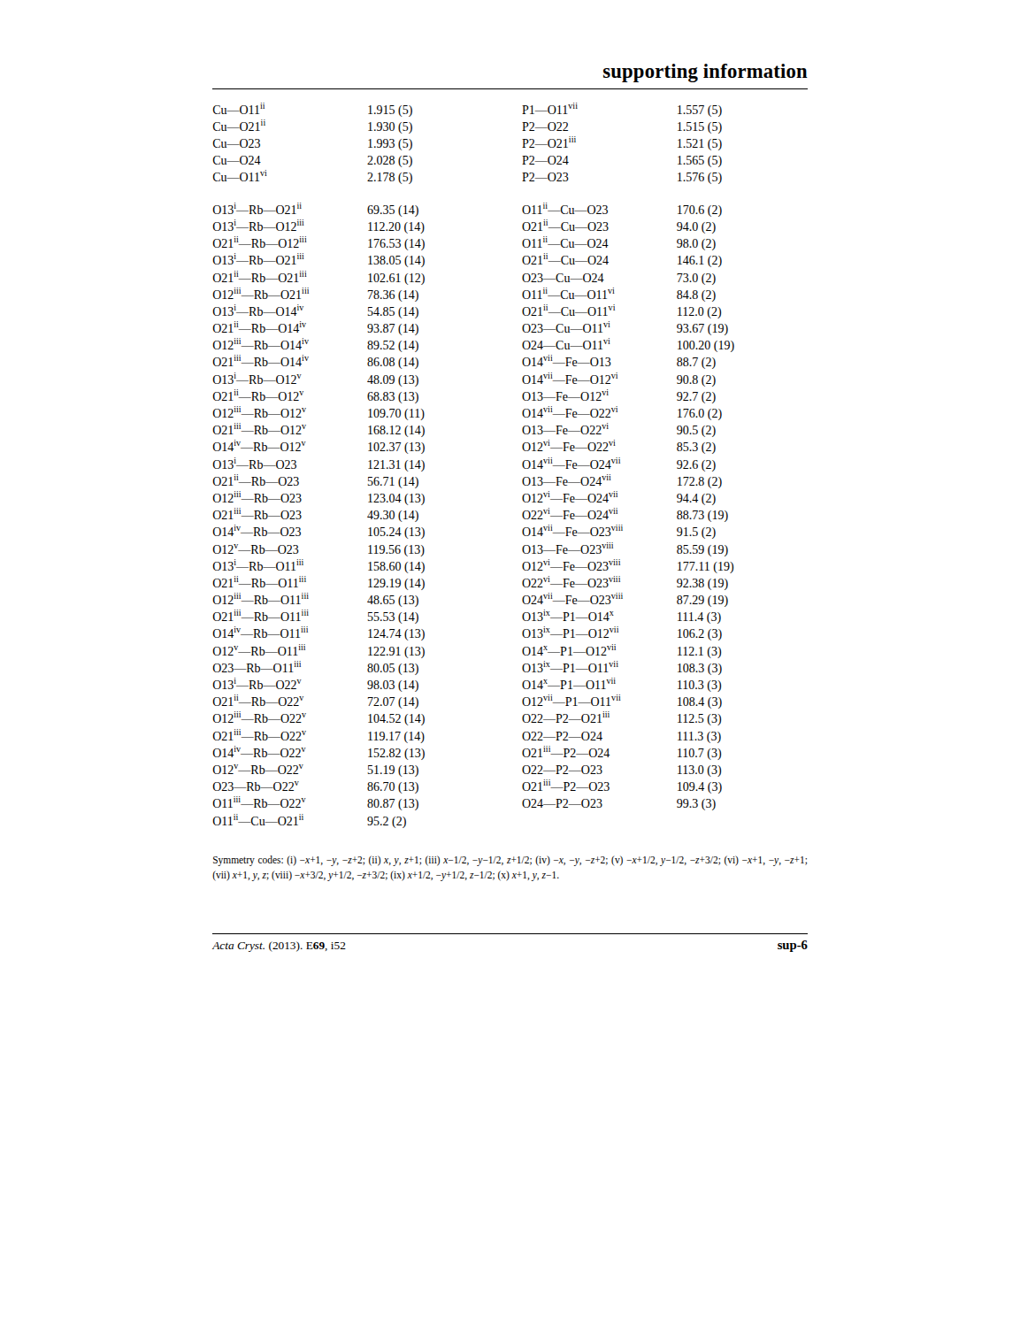supporting information
| Cu—O11 ii | 1.915 (5) | | P1—O11 vii | 1.557 (5) |
| Cu—O21 ii | 1.930 (5) | | P2—O22 | 1.515 (5) |
| Cu—O23 | 1.993 (5) | | P2—O21 iii | 1.521 (5) |
| Cu—O24 | 2.028 (5) | | P2—O24 | 1.565 (5) |
| Cu—O11 vi | 2.178 (5) | | P2—O23 | 1.576 (5) |
| O13 i —Rb—O21 ii | 69.35 (14) | | O11 ii —Cu—O23 | 170.6 (2) |
| O13 i —Rb—O12 iii | 112.20 (14) | | O21 ii —Cu—O23 | 94.0 (2) |
| O21 ii —Rb—O12 iii | 176.53 (14) | | O11 ii —Cu—O24 | 98.0 (2) |
| O13 i —Rb—O21 iii | 138.05 (14) | | O21 ii —Cu—O24 | 146.1 (2) |
| O21 ii —Rb—O21 iii | 102.61 (12) | | O23—Cu—O24 | 73.0 (2) |
| O12 iii —Rb—O21 iii | 78.36 (14) | | O11 ii —Cu—O11 vi | 84.8 (2) |
| O13 i —Rb—O14 iv | 54.85 (14) | | O21 ii —Cu—O11 vi | 112.0 (2) |
| O21 ii —Rb—O14 iv | 93.87 (14) | | O23—Cu—O11 vi | 93.67 (19) |
| O12 iii —Rb—O14 iv | 89.52 (14) | | O24—Cu—O11 vi | 100.20 (19) |
| O21 iii —Rb—O14 iv | 86.08 (14) | | O14 vii —Fe—O13 | 88.7 (2) |
| O13 i —Rb—O12 v | 48.09 (13) | | O14 vii —Fe—O12 vi | 90.8 (2) |
| O21 ii —Rb—O12 v | 68.83 (13) | | O13—Fe—O12 vi | 92.7 (2) |
| O12 iii —Rb—O12 v | 109.70 (11) | | O14 vii —Fe—O22 vi | 176.0 (2) |
| O21 iii —Rb—O12 v | 168.12 (14) | | O13—Fe—O22 vi | 90.5 (2) |
| O14 iv —Rb—O12 v | 102.37 (13) | | O12 vi —Fe—O22 vi | 85.3 (2) |
| O13 i —Rb—O23 | 121.31 (14) | | O14 vii —Fe—O24 vii | 92.6 (2) |
| O21 ii —Rb—O23 | 56.71 (14) | | O13—Fe—O24 vii | 172.8 (2) |
| O12 iii —Rb—O23 | 123.04 (13) | | O12 vi —Fe—O24 vii | 94.4 (2) |
| O21 iii —Rb—O23 | 49.30 (14) | | O22 vi —Fe—O24 vii | 88.73 (19) |
| O14 iv —Rb—O23 | 105.24 (13) | | O14 vii —Fe—O23 viii | 91.5 (2) |
| O12 v —Rb—O23 | 119.56 (13) | | O13—Fe—O23 viii | 85.59 (19) |
| O13 i —Rb—O11 iii | 158.60 (14) | | O12 vi —Fe—O23 viii | 177.11 (19) |
| O21 ii —Rb—O11 iii | 129.19 (14) | | O22 vi —Fe—O23 viii | 92.38 (19) |
| O12 iii —Rb—O11 iii | 48.65 (13) | | O24 vii —Fe—O23 viii | 87.29 (19) |
| O21 iii —Rb—O11 iii | 55.53 (14) | | O13 ix —P1—O14 x | 111.4 (3) |
| O14 iv —Rb—O11 iii | 124.74 (13) | | O13 ix —P1—O12 vii | 106.2 (3) |
| O12 v —Rb—O11 iii | 122.91 (13) | | O14 x —P1—O12 vii | 112.1 (3) |
| O23—Rb—O11 iii | 80.05 (13) | | O13 ix —P1—O11 vii | 108.3 (3) |
| O13 i —Rb—O22 v | 98.03 (14) | | O14 x —P1—O11 vii | 110.3 (3) |
| O21 ii —Rb—O22 v | 72.07 (14) | | O12 vii —P1—O11 vii | 108.4 (3) |
| O12 iii —Rb—O22 v | 104.52 (14) | | O22—P2—O21 iii | 112.5 (3) |
| O21 iii —Rb—O22 v | 119.17 (14) | | O22—P2—O24 | 111.3 (3) |
| O14 iv —Rb—O22 v | 152.82 (13) | | O21 iii —P2—O24 | 110.7 (3) |
| O12 v —Rb—O22 v | 51.19 (13) | | O22—P2—O23 | 113.0 (3) |
| O23—Rb—O22 v | 86.70 (13) | | O21 iii —P2—O23 | 109.4 (3) |
| O11 iii —Rb—O22 v | 80.87 (13) | | O24—P2—O23 | 99.3 (3) |
| O11 ii —Cu—O21 ii | 95.2 (2) | | | |
Symmetry codes: (i) −x+1, −y, −z+2; (ii) x, y, z+1; (iii) x−1/2, −y−1/2, z+1/2; (iv) −x, −y, −z+2; (v) −x+1/2, y−1/2, −z+3/2; (vi) −x+1, −y, −z+1; (vii) x+1, y, z; (viii) −x+3/2, y+1/2, −z+3/2; (ix) x+1/2, −y+1/2, z−1/2; (x) x+1, y, z−1.
Acta Cryst. (2013). E69, i52
sup-6